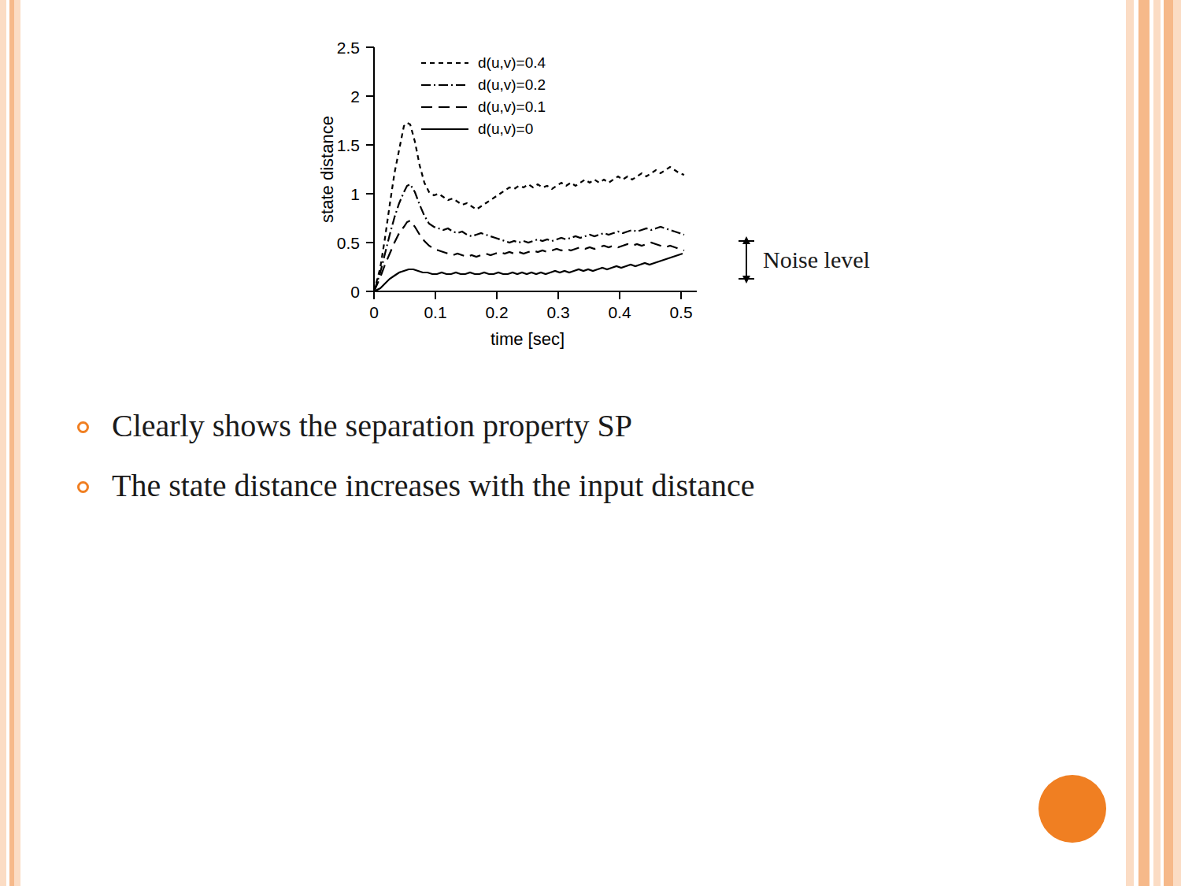State distance versus time for different input distances 0 0.5 1 1.5 2 2.5 0 0.1 0.2 0.3 0.4 0.5 time [sec] state distance d(u,v)=0.4 d(u,v)=0.2 d(u,v)=0.1 d(u,v)=0
Noise level
Clearly shows the separation property SP
The state distance increases with the input distance